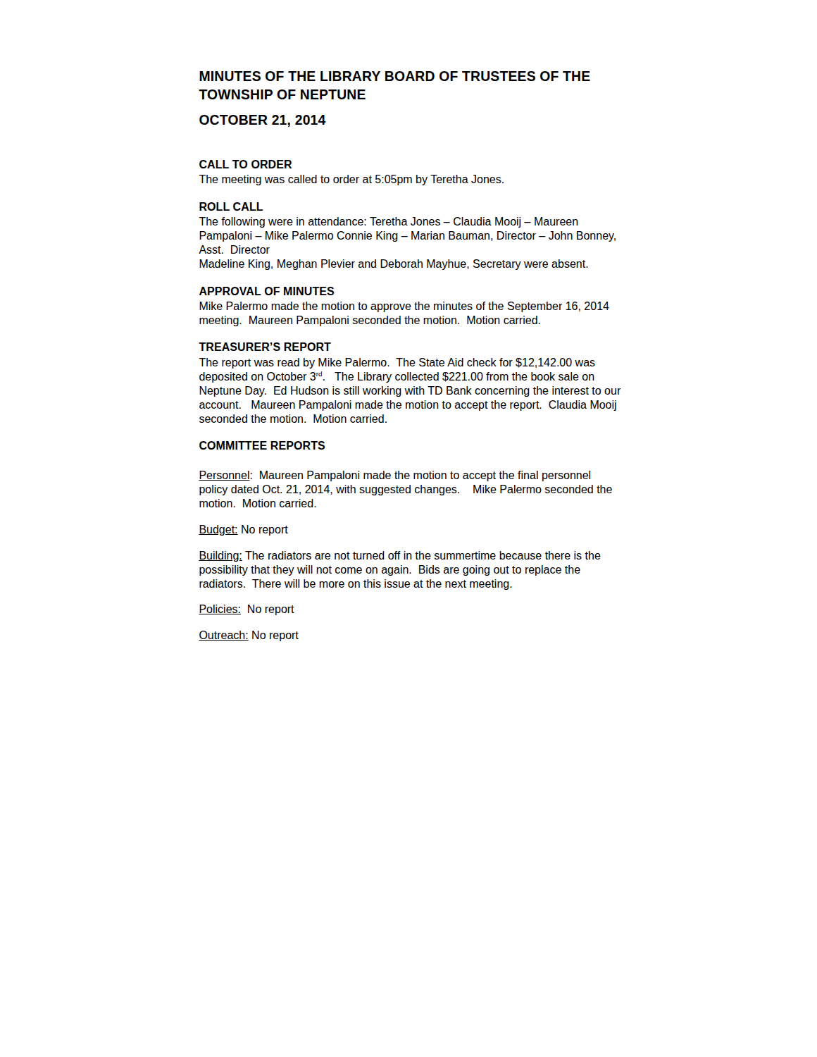MINUTES OF THE LIBRARY BOARD OF TRUSTEES OF THE TOWNSHIP OF NEPTUNE
OCTOBER 21, 2014
CALL TO ORDER
The meeting was called to order at 5:05pm by Teretha Jones.
ROLL CALL
The following were in attendance: Teretha Jones – Claudia Mooij – Maureen Pampaloni – Mike Palermo Connie King – Marian Bauman, Director – John Bonney, Asst. Director
Madeline King, Meghan Plevier and Deborah Mayhue, Secretary were absent.
APPROVAL OF MINUTES
Mike Palermo made the motion to approve the minutes of the September 16, 2014 meeting. Maureen Pampaloni seconded the motion. Motion carried.
TREASURER’S REPORT
The report was read by Mike Palermo. The State Aid check for $12,142.00 was deposited on October 3rd. The Library collected $221.00 from the book sale on Neptune Day. Ed Hudson is still working with TD Bank concerning the interest to our account. Maureen Pampaloni made the motion to accept the report. Claudia Mooij seconded the motion. Motion carried.
COMMITTEE REPORTS
Personnel: Maureen Pampaloni made the motion to accept the final personnel policy dated Oct. 21, 2014, with suggested changes. Mike Palermo seconded the motion. Motion carried.
Budget: No report
Building: The radiators are not turned off in the summertime because there is the possibility that they will not come on again. Bids are going out to replace the radiators. There will be more on this issue at the next meeting.
Policies: No report
Outreach: No report